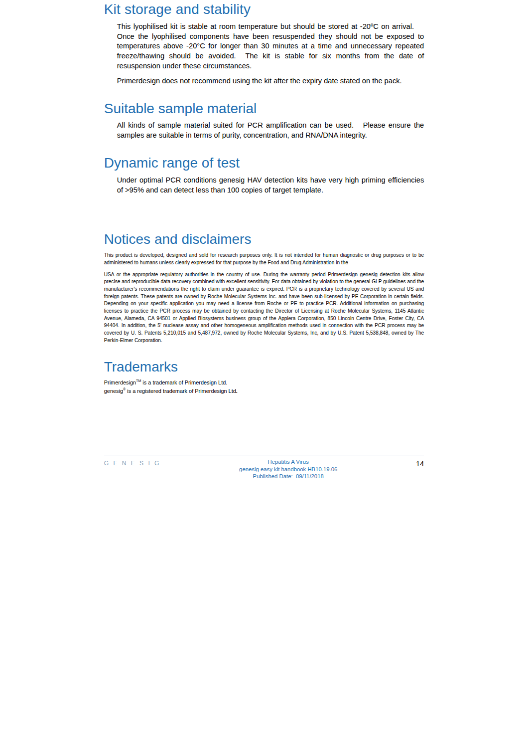Kit storage and stability
This lyophilised kit is stable at room temperature but should be stored at -20ºC on arrival. Once the lyophilised components have been resuspended they should not be exposed to temperatures above -20°C for longer than 30 minutes at a time and unnecessary repeated freeze/thawing should be avoided. The kit is stable for six months from the date of resuspension under these circumstances.
Primerdesign does not recommend using the kit after the expiry date stated on the pack.
Suitable sample material
All kinds of sample material suited for PCR amplification can be used. Please ensure the samples are suitable in terms of purity, concentration, and RNA/DNA integrity.
Dynamic range of test
Under optimal PCR conditions genesig HAV detection kits have very high priming efficiencies of >95% and can detect less than 100 copies of target template.
Notices and disclaimers
This product is developed, designed and sold for research purposes only. It is not intended for human diagnostic or drug purposes or to be administered to humans unless clearly expressed for that purpose by the Food and Drug Administration in the
USA or the appropriate regulatory authorities in the country of use. During the warranty period Primerdesign genesig detection kits allow precise and reproducible data recovery combined with excellent sensitivity. For data obtained by violation to the general GLP guidelines and the manufacturer's recommendations the right to claim under guarantee is expired. PCR is a proprietary technology covered by several US and foreign patents. These patents are owned by Roche Molecular Systems Inc. and have been sub-licensed by PE Corporation in certain fields. Depending on your specific application you may need a license from Roche or PE to practice PCR. Additional information on purchasing licenses to practice the PCR process may be obtained by contacting the Director of Licensing at Roche Molecular Systems, 1145 Atlantic Avenue, Alameda, CA 94501 or Applied Biosystems business group of the Applera Corporation, 850 Lincoln Centre Drive, Foster City, CA 94404. In addition, the 5' nuclease assay and other homogeneous amplification methods used in connection with the PCR process may be covered by U. S. Patents 5,210,015 and 5,487,972, owned by Roche Molecular Systems, Inc, and by U.S. Patent 5,538,848, owned by The Perkin-Elmer Corporation.
Trademarks
PrimerdesignTM is a trademark of Primerdesign Ltd.
genesig® is a registered trademark of Primerdesign Ltd.
G E N E S I G
Hepatitis A Virus
genesig easy kit handbook HB10.19.06
Published Date: 09/11/2018
14